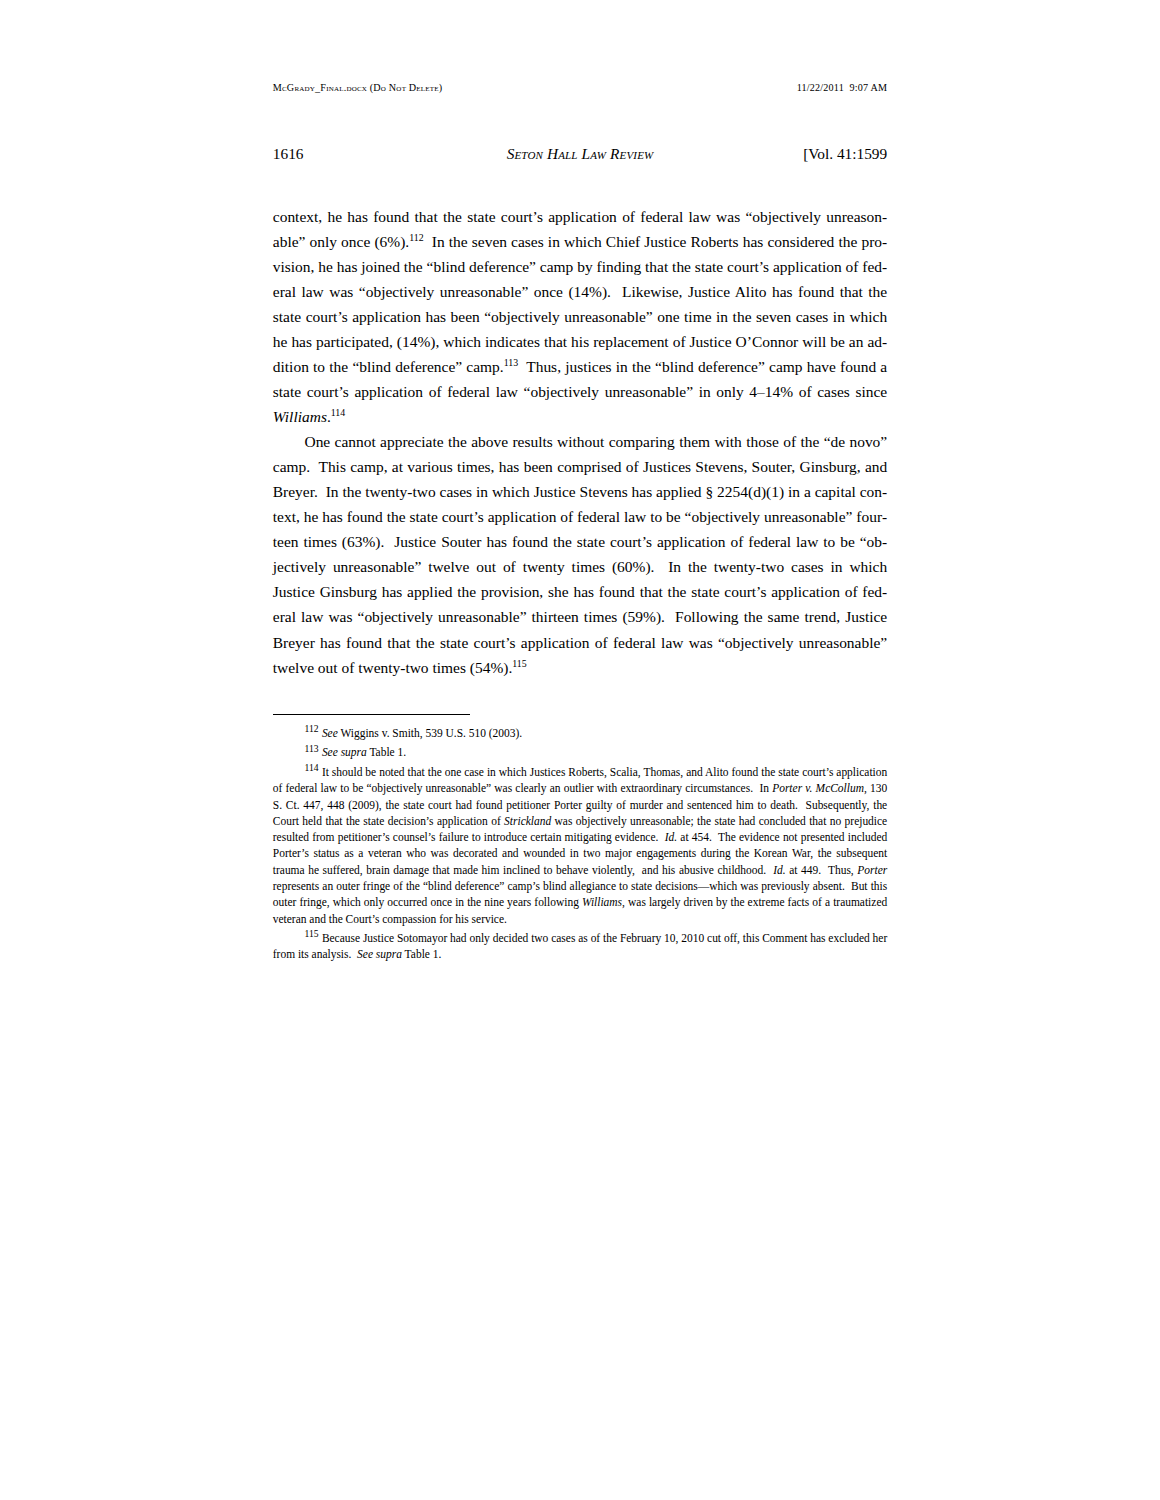McGrady_Final.docx (Do Not Delete) 11/22/2011 9:07 AM
1616 Seton Hall Law Review [Vol. 41:1599
context, he has found that the state court’s application of federal law was “objectively unreasonable” only once (6%).112 In the seven cases in which Chief Justice Roberts has considered the provision, he has joined the “blind deference” camp by finding that the state court’s application of federal law was “objectively unreasonable” once (14%). Likewise, Justice Alito has found that the state court’s application has been “objectively unreasonable” one time in the seven cases in which he has participated, (14%), which indicates that his replacement of Justice O’Connor will be an addition to the “blind deference” camp.113 Thus, justices in the “blind deference” camp have found a state court’s application of federal law “objectively unreasonable” in only 4–14% of cases since Williams.114
One cannot appreciate the above results without comparing them with those of the “de novo” camp. This camp, at various times, has been comprised of Justices Stevens, Souter, Ginsburg, and Breyer. In the twenty-two cases in which Justice Stevens has applied § 2254(d)(1) in a capital context, he has found the state court’s application of federal law to be “objectively unreasonable” fourteen times (63%). Justice Souter has found the state court’s application of federal law to be “objectively unreasonable” twelve out of twenty times (60%). In the twenty-two cases in which Justice Ginsburg has applied the provision, she has found that the state court’s application of federal law was “objectively unreasonable” thirteen times (59%). Following the same trend, Justice Breyer has found that the state court’s application of federal law was “objectively unreasonable” twelve out of twenty-two times (54%).115
112 See Wiggins v. Smith, 539 U.S. 510 (2003).
113 See supra Table 1.
114 It should be noted that the one case in which Justices Roberts, Scalia, Thomas, and Alito found the state court’s application of federal law to be “objectively unreasonable” was clearly an outlier with extraordinary circumstances. In Porter v. McCollum, 130 S. Ct. 447, 448 (2009), the state court had found petitioner Porter guilty of murder and sentenced him to death. Subsequently, the Court held that the state decision’s application of Strickland was objectively unreasonable; the state had concluded that no prejudice resulted from petitioner’s counsel’s failure to introduce certain mitigating evidence. Id. at 454. The evidence not presented included Porter’s status as a veteran who was decorated and wounded in two major engagements during the Korean War, the subsequent trauma he suffered, brain damage that made him inclined to behave violently, and his abusive childhood. Id. at 449. Thus, Porter represents an outer fringe of the “blind deference” camp’s blind allegiance to state decisions—which was previously absent. But this outer fringe, which only occurred once in the nine years following Williams, was largely driven by the extreme facts of a traumatized veteran and the Court’s compassion for his service.
115 Because Justice Sotomayor had only decided two cases as of the February 10, 2010 cut off, this Comment has excluded her from its analysis. See supra Table 1.